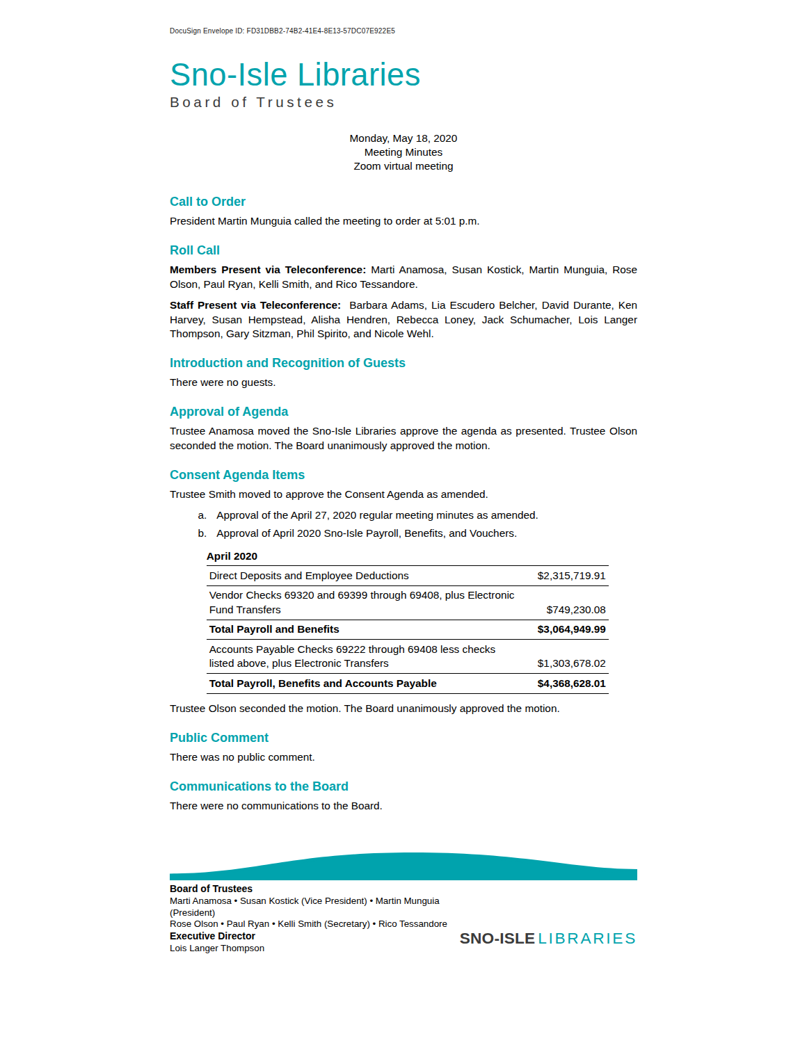DocuSign Envelope ID: FD31DBB2-74B2-41E4-8E13-57DC07E922E5
Sno-Isle Libraries
Board of Trustees
Monday, May 18, 2020
Meeting Minutes
Zoom virtual meeting
Call to Order
President Martin Munguia called the meeting to order at 5:01 p.m.
Roll Call
Members Present via Teleconference: Marti Anamosa, Susan Kostick, Martin Munguia, Rose Olson, Paul Ryan, Kelli Smith, and Rico Tessandore.
Staff Present via Teleconference: Barbara Adams, Lia Escudero Belcher, David Durante, Ken Harvey, Susan Hempstead, Alisha Hendren, Rebecca Loney, Jack Schumacher, Lois Langer Thompson, Gary Sitzman, Phil Spirito, and Nicole Wehl.
Introduction and Recognition of Guests
There were no guests.
Approval of Agenda
Trustee Anamosa moved the Sno-Isle Libraries approve the agenda as presented. Trustee Olson seconded the motion. The Board unanimously approved the motion.
Consent Agenda Items
Trustee Smith moved to approve the Consent Agenda as amended.
Approval of the April 27, 2020 regular meeting minutes as amended.
Approval of April 2020 Sno-Isle Payroll, Benefits, and Vouchers.
April 2020
| Direct Deposits and Employee Deductions | $2,315,719.91 |
| Vendor Checks 69320 and 69399 through 69408, plus Electronic Fund Transfers | $749,230.08 |
| Total Payroll and Benefits | $3,064,949.99 |
| Accounts Payable Checks 69222 through 69408 less checks listed above, plus Electronic Transfers | $1,303,678.02 |
| Total Payroll, Benefits and Accounts Payable | $4,368,628.01 |
Trustee Olson seconded the motion. The Board unanimously approved the motion.
Public Comment
There was no public comment.
Communications to the Board
There were no communications to the Board.
Board of Trustees
Marti Anamosa • Susan Kostick (Vice President) • Martin Munguia (President)
Rose Olson • Paul Ryan • Kelli Smith (Secretary) • Rico Tessandore
Executive Director
Lois Langer Thompson
SNO-ISLE LIBRARIES